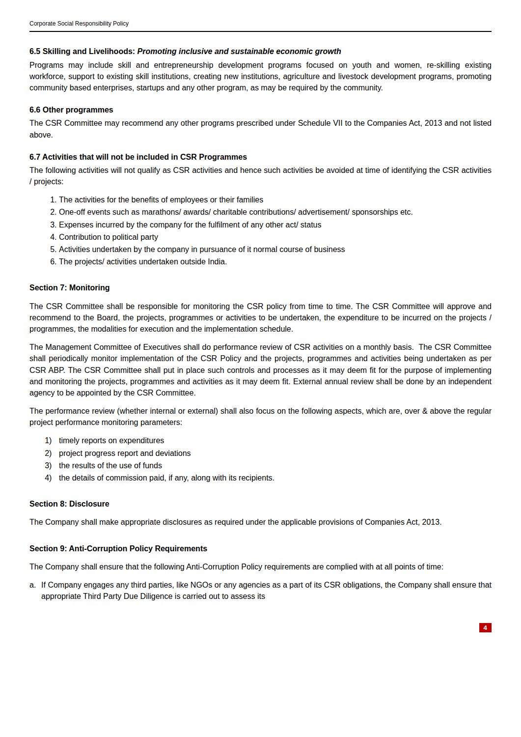Corporate Social Responsibility Policy
6.5 Skilling and Livelihoods: Promoting inclusive and sustainable economic growth
Programs may include skill and entrepreneurship development programs focused on youth and women, re-skilling existing workforce, support to existing skill institutions, creating new institutions, agriculture and livestock development programs, promoting community based enterprises, startups and any other program, as may be required by the community.
6.6 Other programmes
The CSR Committee may recommend any other programs prescribed under Schedule VII to the Companies Act, 2013 and not listed above.
6.7 Activities that will not be included in CSR Programmes
The following activities will not qualify as CSR activities and hence such activities be avoided at time of identifying the CSR activities / projects:
The activities for the benefits of employees or their families
One-off events such as marathons/ awards/ charitable contributions/ advertisement/ sponsorships etc.
Expenses incurred by the company for the fulfilment of any other act/ status
Contribution to political party
Activities undertaken by the company in pursuance of it normal course of business
The projects/ activities undertaken outside India.
Section 7: Monitoring
The CSR Committee shall be responsible for monitoring the CSR policy from time to time. The CSR Committee will approve and recommend to the Board, the projects, programmes or activities to be undertaken, the expenditure to be incurred on the projects / programmes, the modalities for execution and the implementation schedule.
The Management Committee of Executives shall do performance review of CSR activities on a monthly basis. The CSR Committee shall periodically monitor implementation of the CSR Policy and the projects, programmes and activities being undertaken as per CSR ABP. The CSR Committee shall put in place such controls and processes as it may deem fit for the purpose of implementing and monitoring the projects, programmes and activities as it may deem fit. External annual review shall be done by an independent agency to be appointed by the CSR Committee.
The performance review (whether internal or external) shall also focus on the following aspects, which are, over & above the regular project performance monitoring parameters:
timely reports on expenditures
project progress report and deviations
the results of the use of funds
the details of commission paid, if any, along with its recipients.
Section 8: Disclosure
The Company shall make appropriate disclosures as required under the applicable provisions of Companies Act, 2013.
Section 9: Anti-Corruption Policy Requirements
The Company shall ensure that the following Anti-Corruption Policy requirements are complied with at all points of time:
a. If Company engages any third parties, like NGOs or any agencies as a part of its CSR obligations, the Company shall ensure that appropriate Third Party Due Diligence is carried out to assess its
4